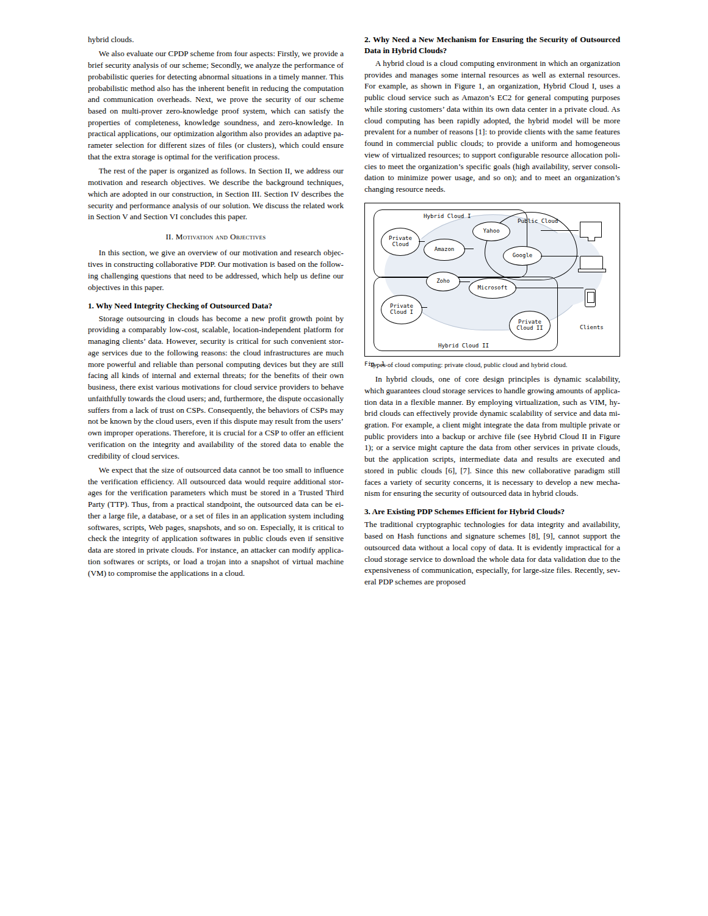hybrid clouds.
We also evaluate our CPDP scheme from four aspects: Firstly, we provide a brief security analysis of our scheme; Secondly, we analyze the performance of probabilistic queries for detecting abnormal situations in a timely manner. This probabilistic method also has the inherent benefit in reducing the computation and communication overheads. Next, we prove the security of our scheme based on multi-prover zero-knowledge proof system, which can satisfy the properties of completeness, knowledge soundness, and zero-knowledge. In practical applications, our optimization algorithm also provides an adaptive parameter selection for different sizes of files (or clusters), which could ensure that the extra storage is optimal for the verification process.
The rest of the paper is organized as follows. In Section II, we address our motivation and research objectives. We describe the background techniques, which are adopted in our construction, in Section III. Section IV describes the security and performance analysis of our solution. We discuss the related work in Section V and Section VI concludes this paper.
II. Motivation and Objectives
In this section, we give an overview of our motivation and research objectives in constructing collaborative PDP. Our motivation is based on the following challenging questions that need to be addressed, which help us define our objectives in this paper.
1. Why Need Integrity Checking of Outsourced Data?
Storage outsourcing in clouds has become a new profit growth point by providing a comparably low-cost, scalable, location-independent platform for managing clients’ data. However, security is critical for such convenient storage services due to the following reasons: the cloud infrastructures are much more powerful and reliable than personal computing devices but they are still facing all kinds of internal and external threats; for the benefits of their own business, there exist various motivations for cloud service providers to behave unfaithfully towards the cloud users; and, furthermore, the dispute occasionally suffers from a lack of trust on CSPs. Consequently, the behaviors of CSPs may not be known by the cloud users, even if this dispute may result from the users’ own improper operations. Therefore, it is crucial for a CSP to offer an efficient verification on the integrity and availability of the stored data to enable the credibility of cloud services.
We expect that the size of outsourced data cannot be too small to influence the verification efficiency. All outsourced data would require additional storages for the verification parameters which must be stored in a Trusted Third Party (TTP). Thus, from a practical standpoint, the outsourced data can be either a large file, a database, or a set of files in an application system including softwares, scripts, Web pages, snapshots, and so on. Especially, it is critical to check the integrity of application softwares in public clouds even if sensitive data are stored in private clouds. For instance, an attacker can modify application softwares or scripts, or load a trojan into a snapshot of virtual machine (VM) to compromise the applications in a cloud.
2. Why Need a New Mechanism for Ensuring the Security of Outsourced Data in Hybrid Clouds?
A hybrid cloud is a cloud computing environment in which an organization provides and manages some internal resources as well as external resources. For example, as shown in Figure 1, an organization, Hybrid Cloud I, uses a public cloud service such as Amazon’s EC2 for general computing purposes while storing customers’ data within its own data center in a private cloud. As cloud computing has been rapidly adopted, the hybrid model will be more prevalent for a number of reasons [1]: to provide clients with the same features found in commercial public clouds; to provide a uniform and homogeneous view of virtualized resources; to support configurable resource allocation policies to meet the organization’s specific goals (high availability, server consolidation to minimize power usage, and so on); and to meet an organization’s changing resource needs.
Hybrid Cloud I
Hybrid Cloud II
Public Cloud
Clients
Private
Cloud
Private
Cloud I
Private
Cloud II
Amazon
Yahoo
Google
Zoho
Microsoft
Fig. 1. Types of cloud computing: private cloud, public cloud and hybrid cloud.
In hybrid clouds, one of core design principles is dynamic scalability, which guarantees cloud storage services to handle growing amounts of application data in a flexible manner. By employing virtualization, such as VIM, hybrid clouds can effectively provide dynamic scalability of service and data migration. For example, a client might integrate the data from multiple private or public providers into a backup or archive file (see Hybrid Cloud II in Figure 1); or a service might capture the data from other services in private clouds, but the application scripts, intermediate data and results are executed and stored in public clouds [6], [7]. Since this new collaborative paradigm still faces a variety of security concerns, it is necessary to develop a new mechanism for ensuring the security of outsourced data in hybrid clouds.
3. Are Existing PDP Schemes Efficient for Hybrid Clouds?
The traditional cryptographic technologies for data integrity and availability, based on Hash functions and signature schemes [8], [9], cannot support the outsourced data without a local copy of data. It is evidently impractical for a cloud storage service to download the whole data for data validation due to the expensiveness of communication, especially, for large-size files. Recently, several PDP schemes are proposed